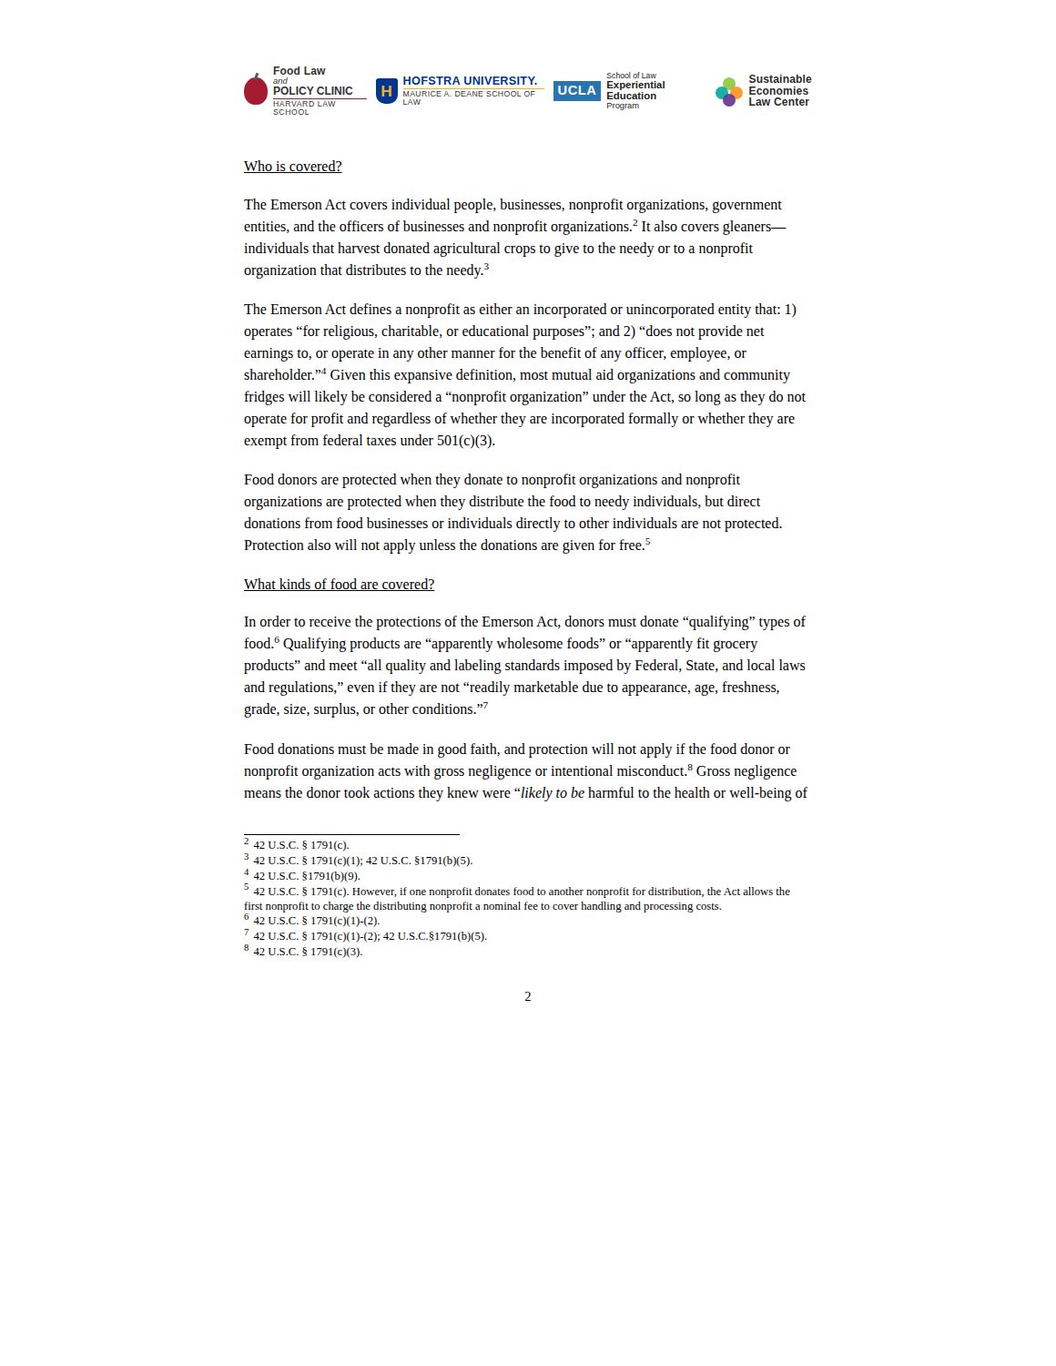Food Law
and
POLICY CLINIC
HARVARD LAW SCHOOL
H
HOFSTRA UNIVERSITY.
MAURICE A. DEANE SCHOOL OF LAW
UCLA
School of Law
Experiential Education
Program
Sustainable
Economies
Law Center
Who is covered?
The Emerson Act covers individual people, businesses, nonprofit organizations, government entities, and the officers of businesses and nonprofit organizations.2 It also covers gleaners—individuals that harvest donated agricultural crops to give to the needy or to a nonprofit organization that distributes to the needy.3
The Emerson Act defines a nonprofit as either an incorporated or unincorporated entity that: 1) operates “for religious, charitable, or educational purposes”; and 2) “does not provide net earnings to, or operate in any other manner for the benefit of any officer, employee, or shareholder.”4 Given this expansive definition, most mutual aid organizations and community fridges will likely be considered a “nonprofit organization” under the Act, so long as they do not operate for profit and regardless of whether they are incorporated formally or whether they are exempt from federal taxes under 501(c)(3).
Food donors are protected when they donate to nonprofit organizations and nonprofit organizations are protected when they distribute the food to needy individuals, but direct donations from food businesses or individuals directly to other individuals are not protected. Protection also will not apply unless the donations are given for free.5
What kinds of food are covered?
In order to receive the protections of the Emerson Act, donors must donate “qualifying” types of food.6 Qualifying products are “apparently wholesome foods” or “apparently fit grocery products” and meet “all quality and labeling standards imposed by Federal, State, and local laws and regulations,” even if they are not “readily marketable due to appearance, age, freshness, grade, size, surplus, or other conditions.”7
Food donations must be made in good faith, and protection will not apply if the food donor or nonprofit organization acts with gross negligence or intentional misconduct.8 Gross negligence means the donor took actions they knew were “likely to be harmful to the health or well-being of
2 42 U.S.C. § 1791(c).
3 42 U.S.C. § 1791(c)(1); 42 U.S.C. §1791(b)(5).
4 42 U.S.C. §1791(b)(9).
5 42 U.S.C. § 1791(c). However, if one nonprofit donates food to another nonprofit for distribution, the Act allows the first nonprofit to charge the distributing nonprofit a nominal fee to cover handling and processing costs.
6 42 U.S.C. § 1791(c)(1)-(2).
7 42 U.S.C. § 1791(c)(1)-(2); 42 U.S.C.§1791(b)(5).
8 42 U.S.C. § 1791(c)(3).
2